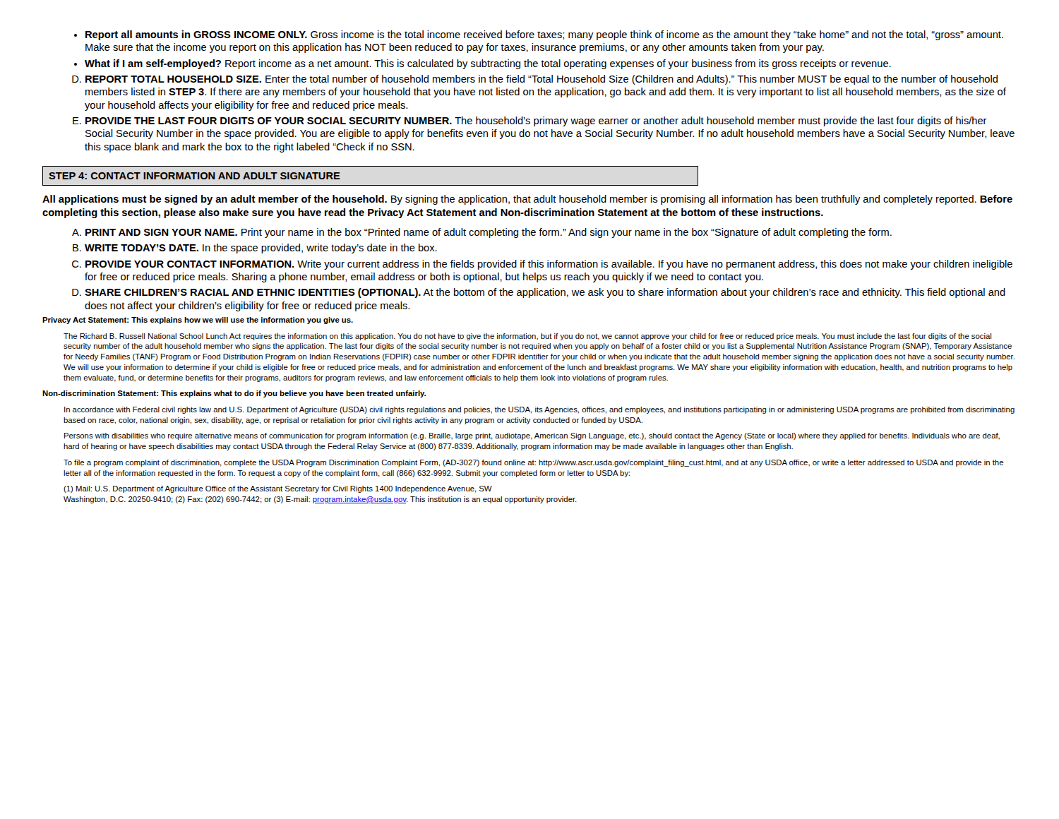Report all amounts in GROSS INCOME ONLY. Gross income is the total income received before taxes; many people think of income as the amount they “take home” and not the total, “gross” amount. Make sure that the income you report on this application has NOT been reduced to pay for taxes, insurance premiums, or any other amounts taken from your pay.
What if I am self-employed? Report income as a net amount. This is calculated by subtracting the total operating expenses of your business from its gross receipts or revenue.
REPORT TOTAL HOUSEHOLD SIZE. Enter the total number of household members in the field “Total Household Size (Children and Adults).” This number MUST be equal to the number of household members listed in STEP 3. If there are any members of your household that you have not listed on the application, go back and add them. It is very important to list all household members, as the size of your household affects your eligibility for free and reduced price meals.
PROVIDE THE LAST FOUR DIGITS OF YOUR SOCIAL SECURITY NUMBER. The household’s primary wage earner or another adult household member must provide the last four digits of his/her Social Security Number in the space provided. You are eligible to apply for benefits even if you do not have a Social Security Number. If no adult household members have a Social Security Number, leave this space blank and mark the box to the right labeled “Check if no SSN.
STEP 4: CONTACT INFORMATION AND ADULT SIGNATURE
All applications must be signed by an adult member of the household. By signing the application, that adult household member is promising all information has been truthfully and completely reported. Before completing this section, please also make sure you have read the Privacy Act Statement and Non-discrimination Statement at the bottom of these instructions.
PRINT AND SIGN YOUR NAME. Print your name in the box “Printed name of adult completing the form.” And sign your name in the box “Signature of adult completing the form.
WRITE TODAY’S DATE. In the space provided, write today’s date in the box.
PROVIDE YOUR CONTACT INFORMATION. Write your current address in the fields provided if this information is available. If you have no permanent address, this does not make your children ineligible for free or reduced price meals. Sharing a phone number, email address or both is optional, but helps us reach you quickly if we need to contact you.
SHARE CHILDREN’S RACIAL AND ETHNIC IDENTITIES (OPTIONAL). At the bottom of the application, we ask you to share information about your children’s race and ethnicity. This field optional and does not affect your children’s eligibility for free or reduced price meals.
Privacy Act Statement: This explains how we will use the information you give us.
The Richard B. Russell National School Lunch Act requires the information on this application. You do not have to give the information, but if you do not, we cannot approve your child for free or reduced price meals. You must include the last four digits of the social security number of the adult household member who signs the application. The last four digits of the social security number is not required when you apply on behalf of a foster child or you list a Supplemental Nutrition Assistance Program (SNAP), Temporary Assistance for Needy Families (TANF) Program or Food Distribution Program on Indian Reservations (FDPIR) case number or other FDPIR identifier for your child or when you indicate that the adult household member signing the application does not have a social security number. We will use your information to determine if your child is eligible for free or reduced price meals, and for administration and enforcement of the lunch and breakfast programs. We MAY share your eligibility information with education, health, and nutrition programs to help them evaluate, fund, or determine benefits for their programs, auditors for program reviews, and law enforcement officials to help them look into violations of program rules.
Non-discrimination Statement: This explains what to do if you believe you have been treated unfairly.
In accordance with Federal civil rights law and U.S. Department of Agriculture (USDA) civil rights regulations and policies, the USDA, its Agencies, offices, and employees, and institutions participating in or administering USDA programs are prohibited from discriminating based on race, color, national origin, sex, disability, age, or reprisal or retaliation for prior civil rights activity in any program or activity conducted or funded by USDA.
Persons with disabilities who require alternative means of communication for program information (e.g. Braille, large print, audiotape, American Sign Language, etc.), should contact the Agency (State or local) where they applied for benefits. Individuals who are deaf, hard of hearing or have speech disabilities may contact USDA through the Federal Relay Service at (800) 877-8339. Additionally, program information may be made available in languages other than English.
To file a program complaint of discrimination, complete the USDA Program Discrimination Complaint Form, (AD-3027) found online at: http://www.ascr.usda.gov/complaint_filing_cust.html, and at any USDA office, or write a letter addressed to USDA and provide in the letter all of the information requested in the form. To request a copy of the complaint form, call (866) 632-9992. Submit your completed form or letter to USDA by:
(1) Mail: U.S. Department of Agriculture Office of the Assistant Secretary for Civil Rights 1400 Independence Avenue, SW
Washington, D.C. 20250-9410; (2) Fax: (202) 690-7442; or (3) E-mail: program.intake@usda.gov. This institution is an equal opportunity provider.